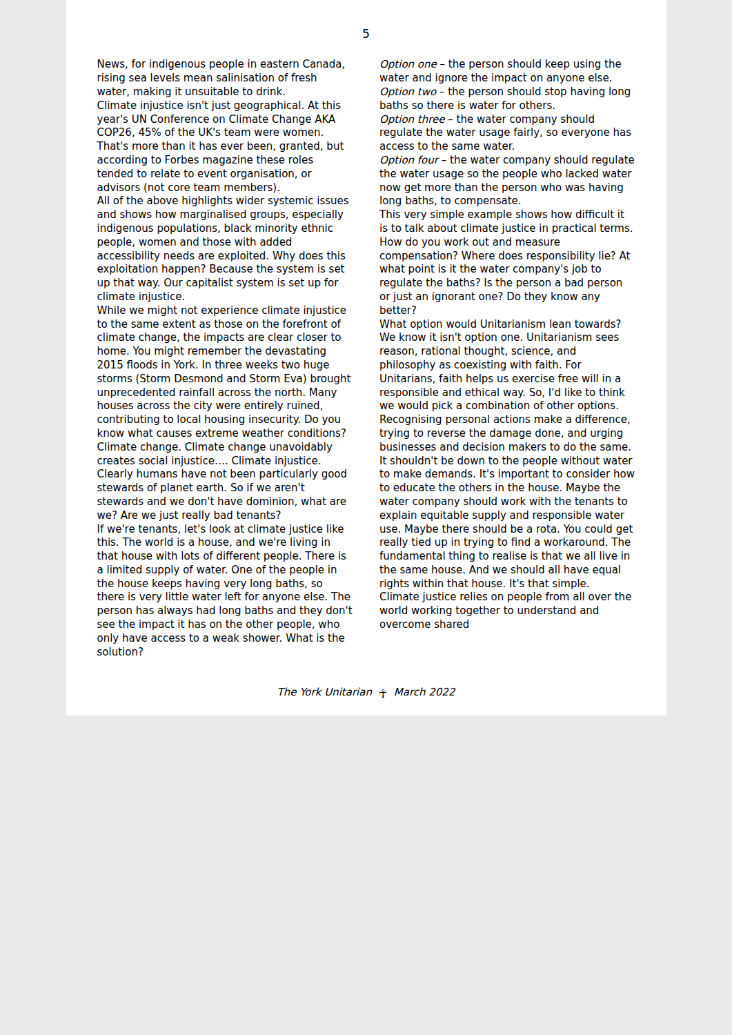5
News, for indigenous people in eastern Canada, rising sea levels mean salinisation of fresh water, making it unsuitable to drink.
Climate injustice isn't just geographical. At this year's UN Conference on Climate Change AKA COP26, 45% of the UK's team were women. That's more than it has ever been, granted, but according to Forbes magazine these roles tended to relate to event organisation, or advisors (not core team members).
All of the above highlights wider systemic issues and shows how marginalised groups, especially indigenous populations, black minority ethnic people, women and those with added accessibility needs are exploited. Why does this exploitation happen? Because the system is set up that way. Our capitalist system is set up for climate injustice.
While we might not experience climate injustice to the same extent as those on the forefront of climate change, the impacts are clear closer to home. You might remember the devastating 2015 floods in York. In three weeks two huge storms (Storm Desmond and Storm Eva) brought unprecedented rainfall across the north. Many houses across the city were entirely ruined, contributing to local housing insecurity. Do you know what causes extreme weather conditions? Climate change. Climate change unavoidably creates social injustice…. Climate injustice.
Clearly humans have not been particularly good stewards of planet earth. So if we aren't stewards and we don't have dominion, what are we? Are we just really bad tenants?
If we're tenants, let's look at climate justice like this. The world is a house, and we're living in that house with lots of different people. There is a limited supply of water. One of the people in the house keeps having very long baths, so there is very little water left for anyone else. The person has always had long baths and they don't see the impact it has on the other people, who only have access to a weak shower. What is the solution?
Option one – the person should keep using the water and ignore the impact on anyone else.
Option two – the person should stop having long baths so there is water for others.
Option three – the water company should regulate the water usage fairly, so everyone has access to the same water.
Option four – the water company should regulate the water usage so the people who lacked water now get more than the person who was having long baths, to compensate.
This very simple example shows how difficult it is to talk about climate justice in practical terms. How do you work out and measure compensation? Where does responsibility lie? At what point is it the water company's job to regulate the baths? Is the person a bad person or just an ignorant one? Do they know any better?
What option would Unitarianism lean towards? We know it isn't option one. Unitarianism sees reason, rational thought, science, and philosophy as coexisting with faith. For Unitarians, faith helps us exercise free will in a responsible and ethical way. So, I'd like to think we would pick a combination of other options. Recognising personal actions make a difference, trying to reverse the damage done, and urging businesses and decision makers to do the same.
It shouldn't be down to the people without water to make demands. It's important to consider how to educate the others in the house. Maybe the water company should work with the tenants to explain equitable supply and responsible water use. Maybe there should be a rota. You could get really tied up in trying to find a workaround. The fundamental thing to realise is that we all live in the same house. And we should all have equal rights within that house. It's that simple.
Climate justice relies on people from all over the world working together to understand and overcome shared
The York Unitarian☥March 2022